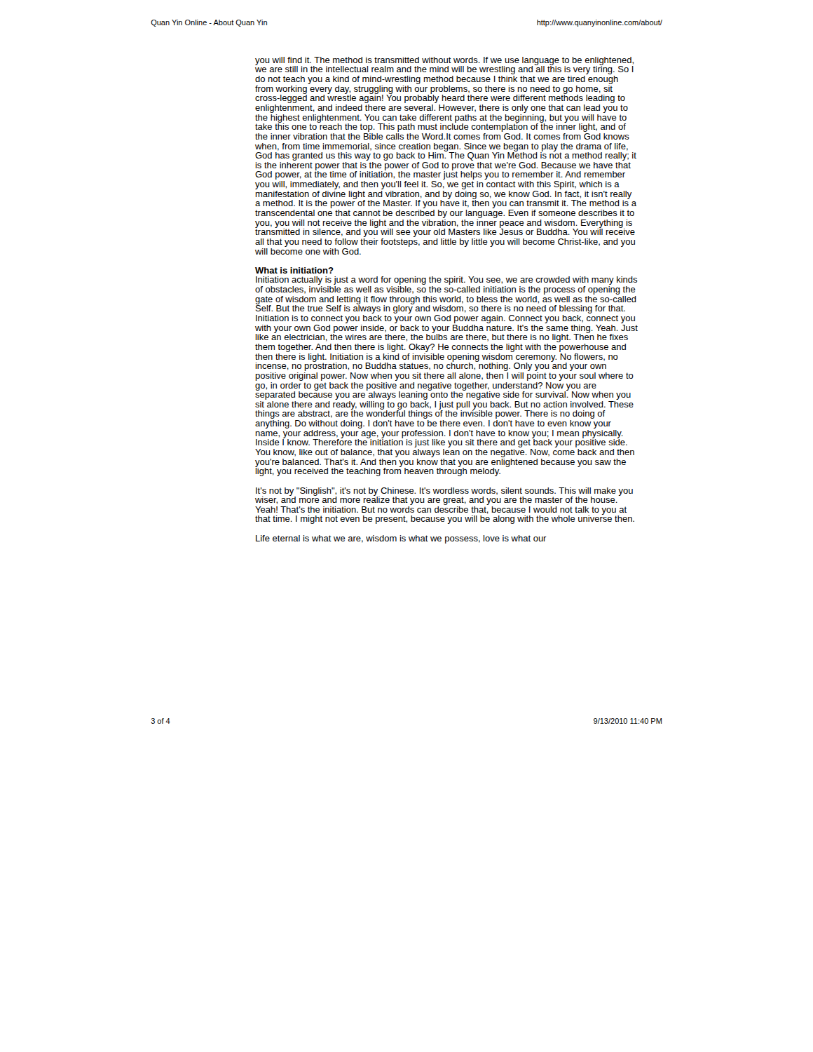Quan Yin Online - About Quan Yin http://www.quanyinonline.com/about/
you will find it. The method is transmitted without words. If we use language to be enlightened, we are still in the intellectual realm and the mind will be wrestling and all this is very tiring. So I do not teach you a kind of mind-wrestling method because I think that we are tired enough from working every day, struggling with our problems, so there is no need to go home, sit cross-legged and wrestle again! You probably heard there were different methods leading to enlightenment, and indeed there are several. However, there is only one that can lead you to the highest enlightenment. You can take different paths at the beginning, but you will have to take this one to reach the top. This path must include contemplation of the inner light, and of the inner vibration that the Bible calls the Word.It comes from God. It comes from God knows when, from time immemorial, since creation began. Since we began to play the drama of life, God has granted us this way to go back to Him. The Quan Yin Method is not a method really; it is the inherent power that is the power of God to prove that we're God. Because we have that God power, at the time of initiation, the master just helps you to remember it. And remember you will, immediately, and then you'll feel it. So, we get in contact with this Spirit, which is a manifestation of divine light and vibration, and by doing so, we know God. In fact, it isn't really a method. It is the power of the Master. If you have it, then you can transmit it. The method is a transcendental one that cannot be described by our language. Even if someone describes it to you, you will not receive the light and the vibration, the inner peace and wisdom. Everything is transmitted in silence, and you will see your old Masters like Jesus or Buddha. You will receive all that you need to follow their footsteps, and little by little you will become Christ-like, and you will become one with God.
What is initiation?
Initiation actually is just a word for opening the spirit. You see, we are crowded with many kinds of obstacles, invisible as well as visible, so the so-called initiation is the process of opening the gate of wisdom and letting it flow through this world, to bless the world, as well as the so-called Self. But the true Self is always in glory and wisdom, so there is no need of blessing for that. Initiation is to connect you back to your own God power again. Connect you back, connect you with your own God power inside, or back to your Buddha nature. It's the same thing. Yeah. Just like an electrician, the wires are there, the bulbs are there, but there is no light. Then he fixes them together. And then there is light. Okay? He connects the light with the powerhouse and then there is light. Initiation is a kind of invisible opening wisdom ceremony. No flowers, no incense, no prostration, no Buddha statues, no church, nothing. Only you and your own positive original power. Now when you sit there all alone, then I will point to your soul where to go, in order to get back the positive and negative together, understand? Now you are separated because you are always leaning onto the negative side for survival. Now when you sit alone there and ready, willing to go back, I just pull you back. But no action involved. These things are abstract, are the wonderful things of the invisible power. There is no doing of anything. Do without doing. I don't have to be there even. I don't have to even know your name, your address, your age, your profession. I don't have to know you; I mean physically. Inside I know. Therefore the initiation is just like you sit there and get back your positive side. You know, like out of balance, that you always lean on the negative. Now, come back and then you're balanced. That's it. And then you know that you are enlightened because you saw the light, you received the teaching from heaven through melody.
It's not by "Singlish", it's not by Chinese. It's wordless words, silent sounds. This will make you wiser, and more and more realize that you are great, and you are the master of the house. Yeah! That's the initiation. But no words can describe that, because I would not talk to you at that time. I might not even be present, because you will be along with the whole universe then.
Life eternal is what we are, wisdom is what we possess, love is what our
3 of 4 9/13/2010 11:40 PM